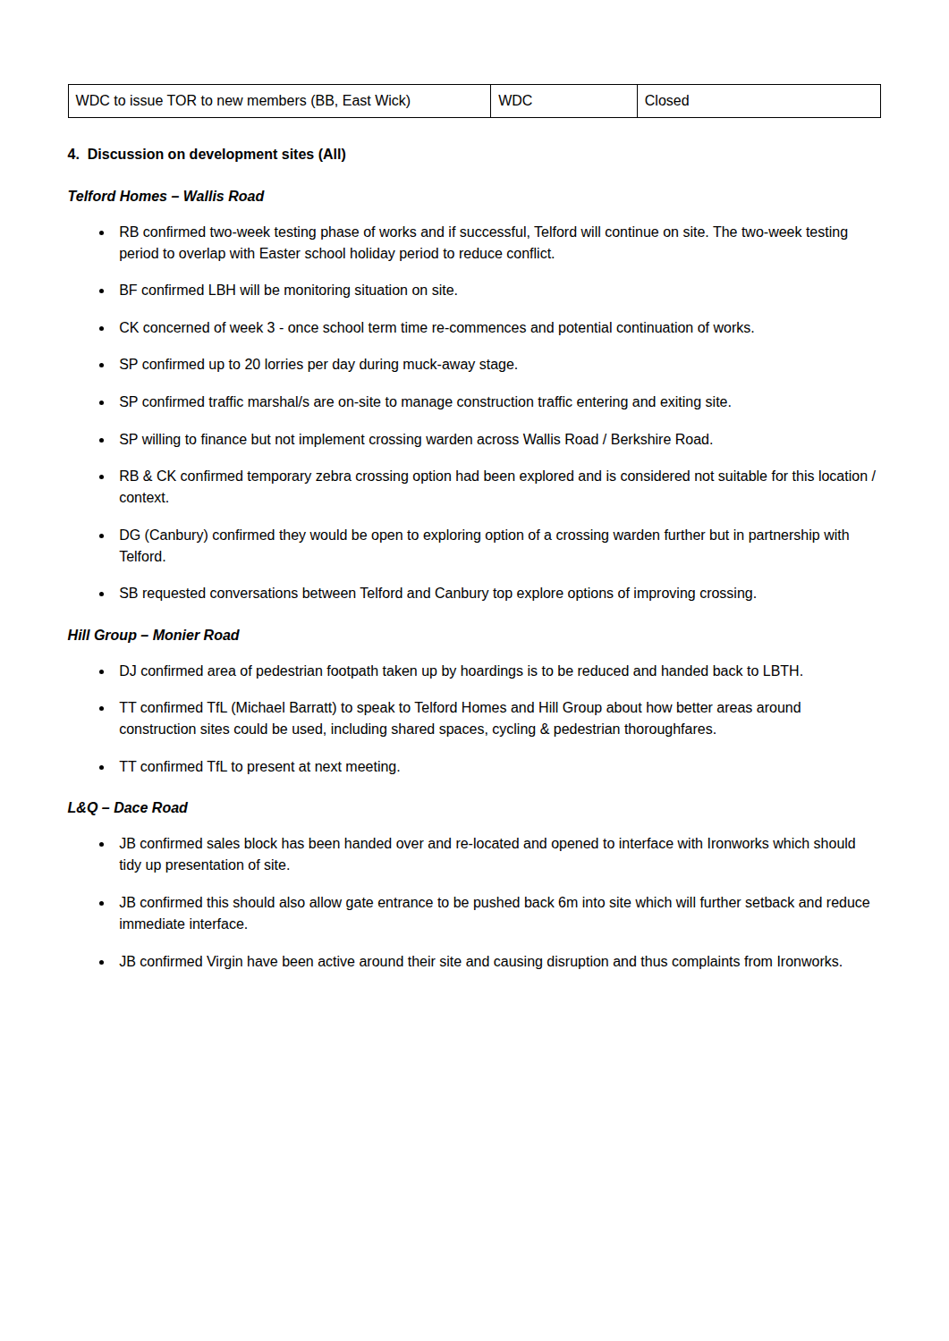| WDC to issue TOR to new members (BB, East Wick) | WDC | Closed |
4. Discussion on development sites (All)
Telford Homes – Wallis Road
RB confirmed two-week testing phase of works and if successful, Telford will continue on site. The two-week testing period to overlap with Easter school holiday period to reduce conflict.
BF confirmed LBH will be monitoring situation on site.
CK concerned of week 3 - once school term time re-commences and potential continuation of works.
SP confirmed up to 20 lorries per day during muck-away stage.
SP confirmed traffic marshal/s are on-site to manage construction traffic entering and exiting site.
SP willing to finance but not implement crossing warden across Wallis Road / Berkshire Road.
RB & CK confirmed temporary zebra crossing option had been explored and is considered not suitable for this location / context.
DG (Canbury) confirmed they would be open to exploring option of a crossing warden further but in partnership with Telford.
SB requested conversations between Telford and Canbury top explore options of improving crossing.
Hill Group – Monier Road
DJ confirmed area of pedestrian footpath taken up by hoardings is to be reduced and handed back to LBTH.
TT confirmed TfL (Michael Barratt) to speak to Telford Homes and Hill Group about how better areas around construction sites could be used, including shared spaces, cycling & pedestrian thoroughfares.
TT confirmed TfL to present at next meeting.
L&Q – Dace Road
JB confirmed sales block has been handed over and re-located and opened to interface with Ironworks which should tidy up presentation of site.
JB confirmed this should also allow gate entrance to be pushed back 6m into site which will further setback and reduce immediate interface.
JB confirmed Virgin have been active around their site and causing disruption and thus complaints from Ironworks.